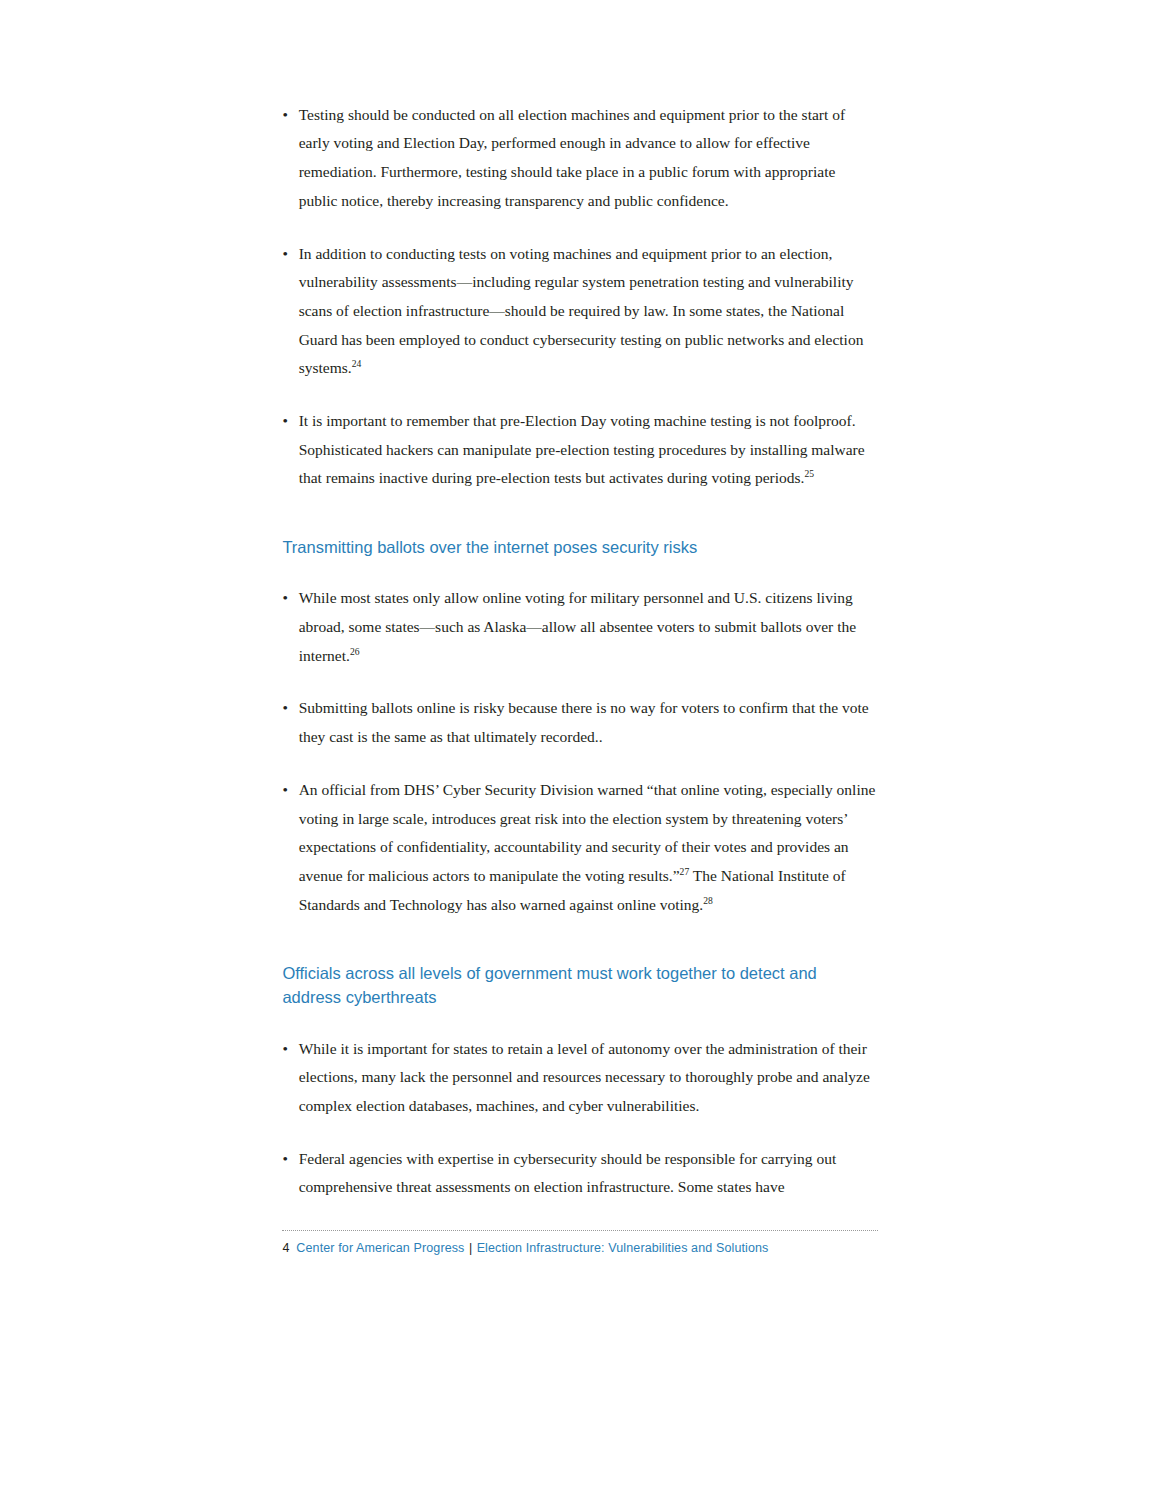Testing should be conducted on all election machines and equipment prior to the start of early voting and Election Day, performed enough in advance to allow for effective remediation. Furthermore, testing should take place in a public forum with appropriate public notice, thereby increasing transparency and public confidence.
In addition to conducting tests on voting machines and equipment prior to an election, vulnerability assessments—including regular system penetration testing and vulnerability scans of election infrastructure—should be required by law. In some states, the National Guard has been employed to conduct cybersecurity testing on public networks and election systems.24
It is important to remember that pre-Election Day voting machine testing is not foolproof. Sophisticated hackers can manipulate pre-election testing procedures by installing malware that remains inactive during pre-election tests but activates during voting periods.25
Transmitting ballots over the internet poses security risks
While most states only allow online voting for military personnel and U.S. citizens living abroad, some states—such as Alaska—allow all absentee voters to submit ballots over the internet.26
Submitting ballots online is risky because there is no way for voters to confirm that the vote they cast is the same as that ultimately recorded..
An official from DHS’ Cyber Security Division warned “that online voting, especially online voting in large scale, introduces great risk into the election system by threatening voters’ expectations of confidentiality, accountability and security of their votes and provides an avenue for malicious actors to manipulate the voting results.”27 The National Institute of Standards and Technology has also warned against online voting.28
Officials across all levels of government must work together to detect and
address cyberthreats
While it is important for states to retain a level of autonomy over the administration of their elections, many lack the personnel and resources necessary to thoroughly probe and analyze complex election databases, machines, and cyber vulnerabilities.
Federal agencies with expertise in cybersecurity should be responsible for carrying out comprehensive threat assessments on election infrastructure. Some states have
4 Center for American Progress|Election Infrastructure: Vulnerabilities and Solutions